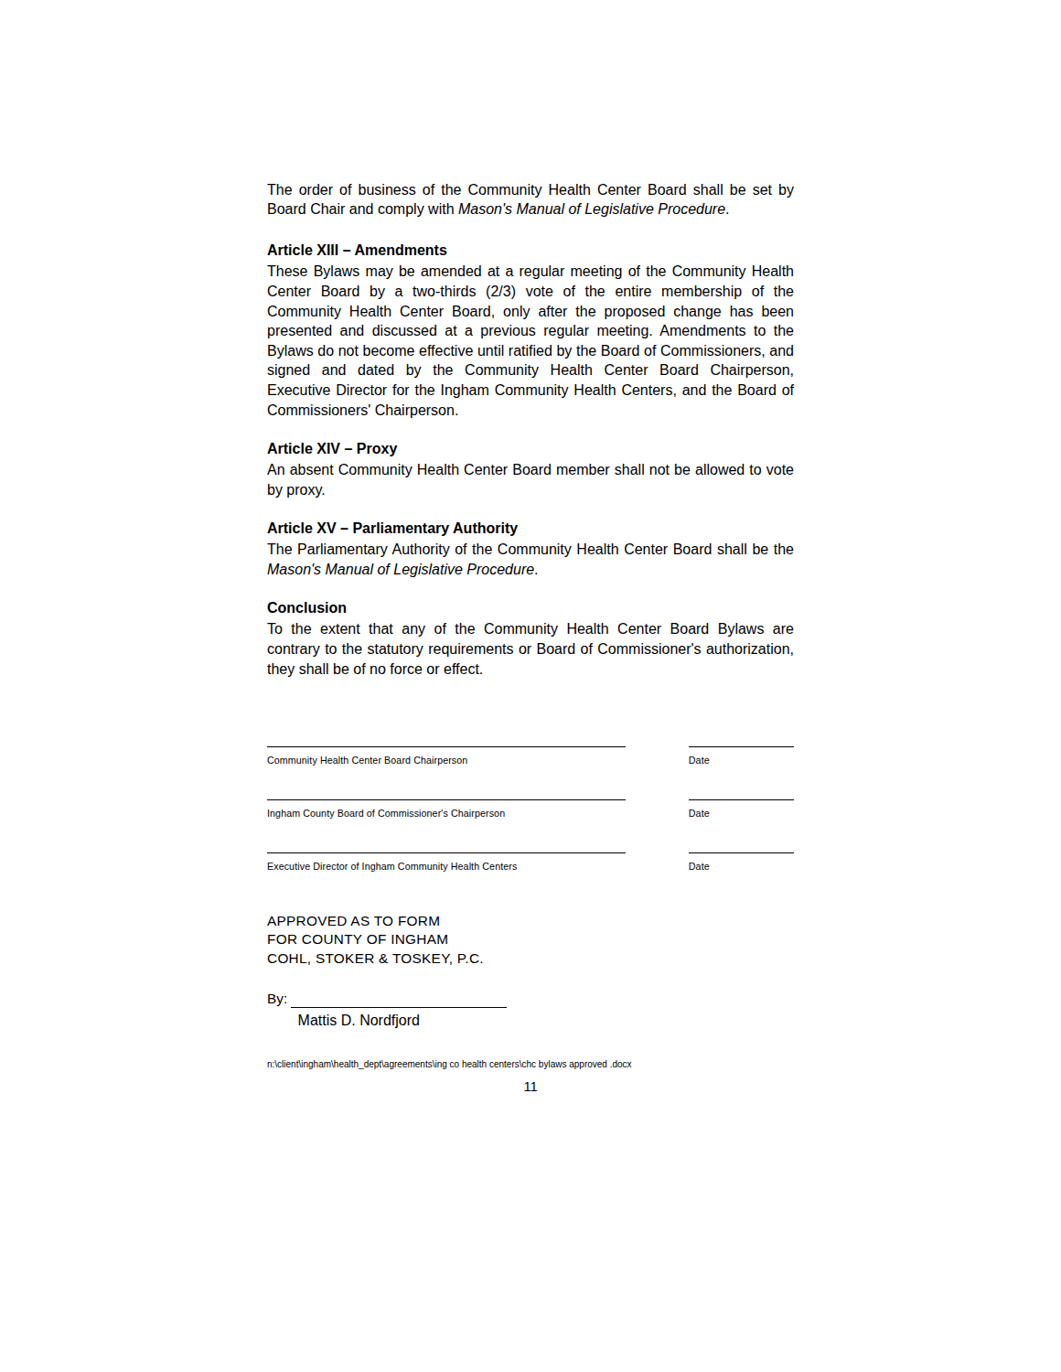The order of business of the Community Health Center Board shall be set by Board Chair and comply with Mason's Manual of Legislative Procedure.
Article XIII – Amendments
These Bylaws may be amended at a regular meeting of the Community Health Center Board by a two-thirds (2/3) vote of the entire membership of the Community Health Center Board, only after the proposed change has been presented and discussed at a previous regular meeting. Amendments to the Bylaws do not become effective until ratified by the Board of Commissioners, and signed and dated by the Community Health Center Board Chairperson, Executive Director for the Ingham Community Health Centers, and the Board of Commissioners' Chairperson.
Article XIV – Proxy
An absent Community Health Center Board member shall not be allowed to vote by proxy.
Article XV – Parliamentary Authority
The Parliamentary Authority of the Community Health Center Board shall be the Mason's Manual of Legislative Procedure.
Conclusion
To the extent that any of the Community Health Center Board Bylaws are contrary to the statutory requirements or Board of Commissioner's authorization, they shall be of no force or effect.
Community Health Center Board Chairperson
Date
Ingham County Board of Commissioner's Chairperson
Date
Executive Director of Ingham Community Health Centers
Date
APPROVED AS TO FORM
FOR COUNTY OF INGHAM
COHL, STOKER & TOSKEY, P.C.
By:
Mattis D. Nordfjord
n:\client\ingham\health_dept\agreements\ing co health centers\chc bylaws approved .docx
11